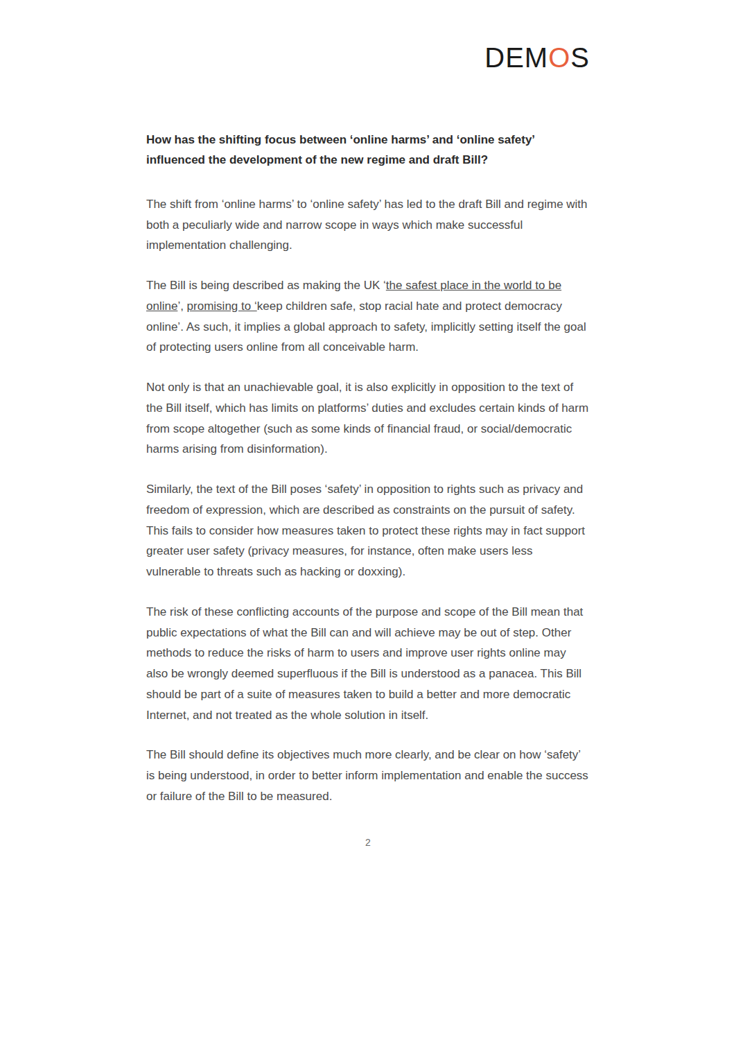DEMOS
How has the shifting focus between ‘online harms’ and ‘online safety’ influenced the development of the new regime and draft Bill?
The shift from ‘online harms’ to ‘online safety’ has led to the draft Bill and regime with both a peculiarly wide and narrow scope in ways which make successful implementation challenging.
The Bill is being described as making the UK ‘the safest place in the world to be online’, promising to ‘keep children safe, stop racial hate and protect democracy online’. As such, it implies a global approach to safety, implicitly setting itself the goal of protecting users online from all conceivable harm.
Not only is that an unachievable goal, it is also explicitly in opposition to the text of the Bill itself, which has limits on platforms’ duties and excludes certain kinds of harm from scope altogether (such as some kinds of financial fraud, or social/democratic harms arising from disinformation).
Similarly, the text of the Bill poses ‘safety’ in opposition to rights such as privacy and freedom of expression, which are described as constraints on the pursuit of safety. This fails to consider how measures taken to protect these rights may in fact support greater user safety (privacy measures, for instance, often make users less vulnerable to threats such as hacking or doxxing).
The risk of these conflicting accounts of the purpose and scope of the Bill mean that public expectations of what the Bill can and will achieve may be out of step. Other methods to reduce the risks of harm to users and improve user rights online may also be wrongly deemed superfluous if the Bill is understood as a panacea. This Bill should be part of a suite of measures taken to build a better and more democratic Internet, and not treated as the whole solution in itself.
The Bill should define its objectives much more clearly, and be clear on how ‘safety’ is being understood, in order to better inform implementation and enable the success or failure of the Bill to be measured.
2